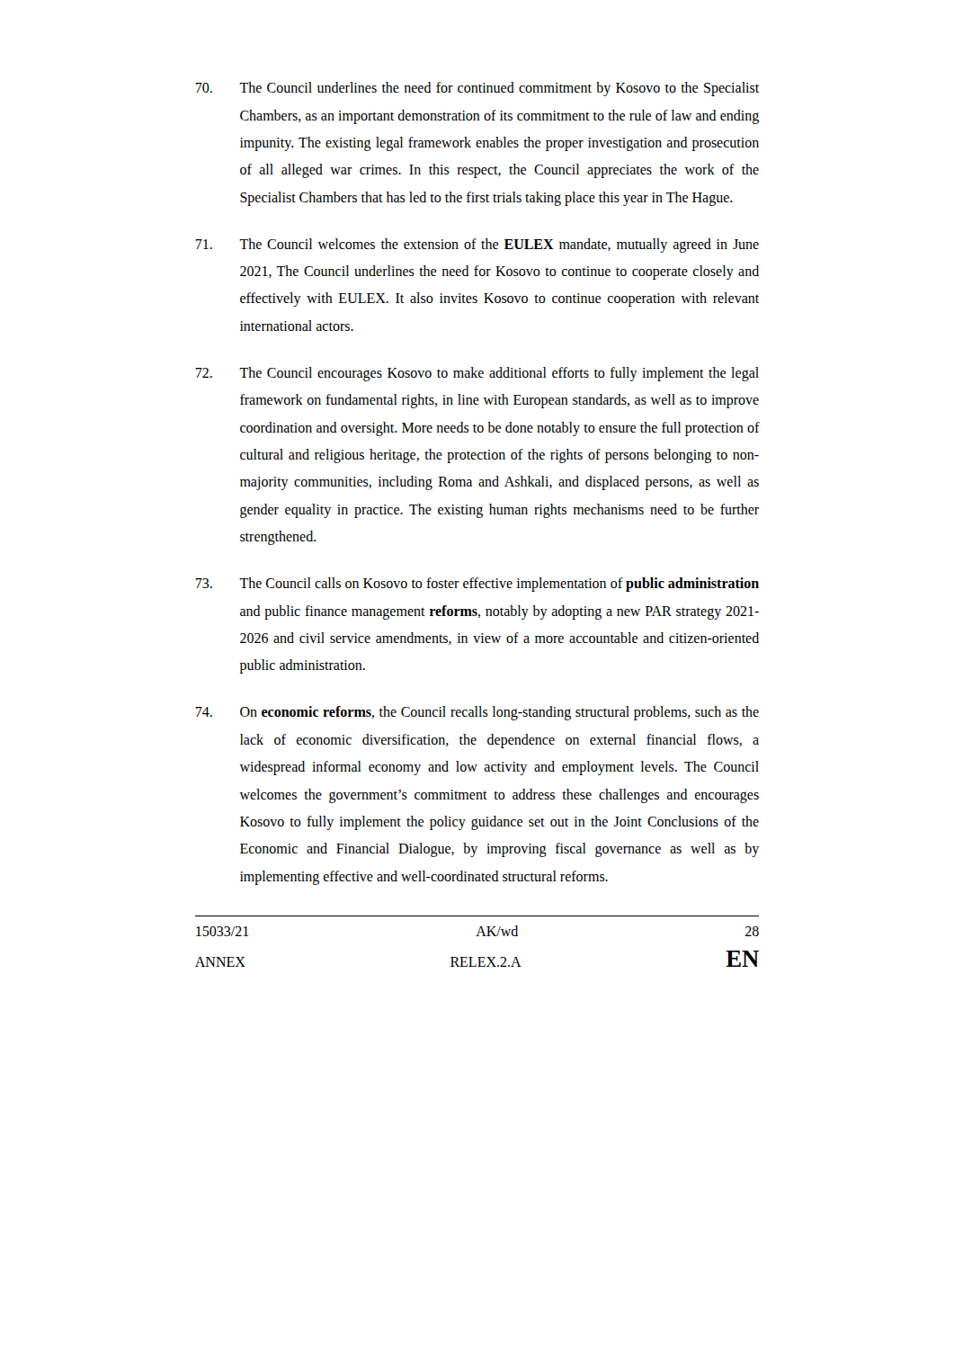70. The Council underlines the need for continued commitment by Kosovo to the Specialist Chambers, as an important demonstration of its commitment to the rule of law and ending impunity. The existing legal framework enables the proper investigation and prosecution of all alleged war crimes. In this respect, the Council appreciates the work of the Specialist Chambers that has led to the first trials taking place this year in The Hague.
71. The Council welcomes the extension of the EULEX mandate, mutually agreed in June 2021, The Council underlines the need for Kosovo to continue to cooperate closely and effectively with EULEX. It also invites Kosovo to continue cooperation with relevant international actors.
72. The Council encourages Kosovo to make additional efforts to fully implement the legal framework on fundamental rights, in line with European standards, as well as to improve coordination and oversight. More needs to be done notably to ensure the full protection of cultural and religious heritage, the protection of the rights of persons belonging to non-majority communities, including Roma and Ashkali, and displaced persons, as well as gender equality in practice. The existing human rights mechanisms need to be further strengthened.
73. The Council calls on Kosovo to foster effective implementation of public administration and public finance management reforms, notably by adopting a new PAR strategy 2021-2026 and civil service amendments, in view of a more accountable and citizen-oriented public administration.
74. On economic reforms, the Council recalls long-standing structural problems, such as the lack of economic diversification, the dependence on external financial flows, a widespread informal economy and low activity and employment levels. The Council welcomes the government’s commitment to address these challenges and encourages Kosovo to fully implement the policy guidance set out in the Joint Conclusions of the Economic and Financial Dialogue, by improving fiscal governance as well as by implementing effective and well-coordinated structural reforms.
15033/21
AK/wd
28
ANNEX
RELEX.2.A
EN